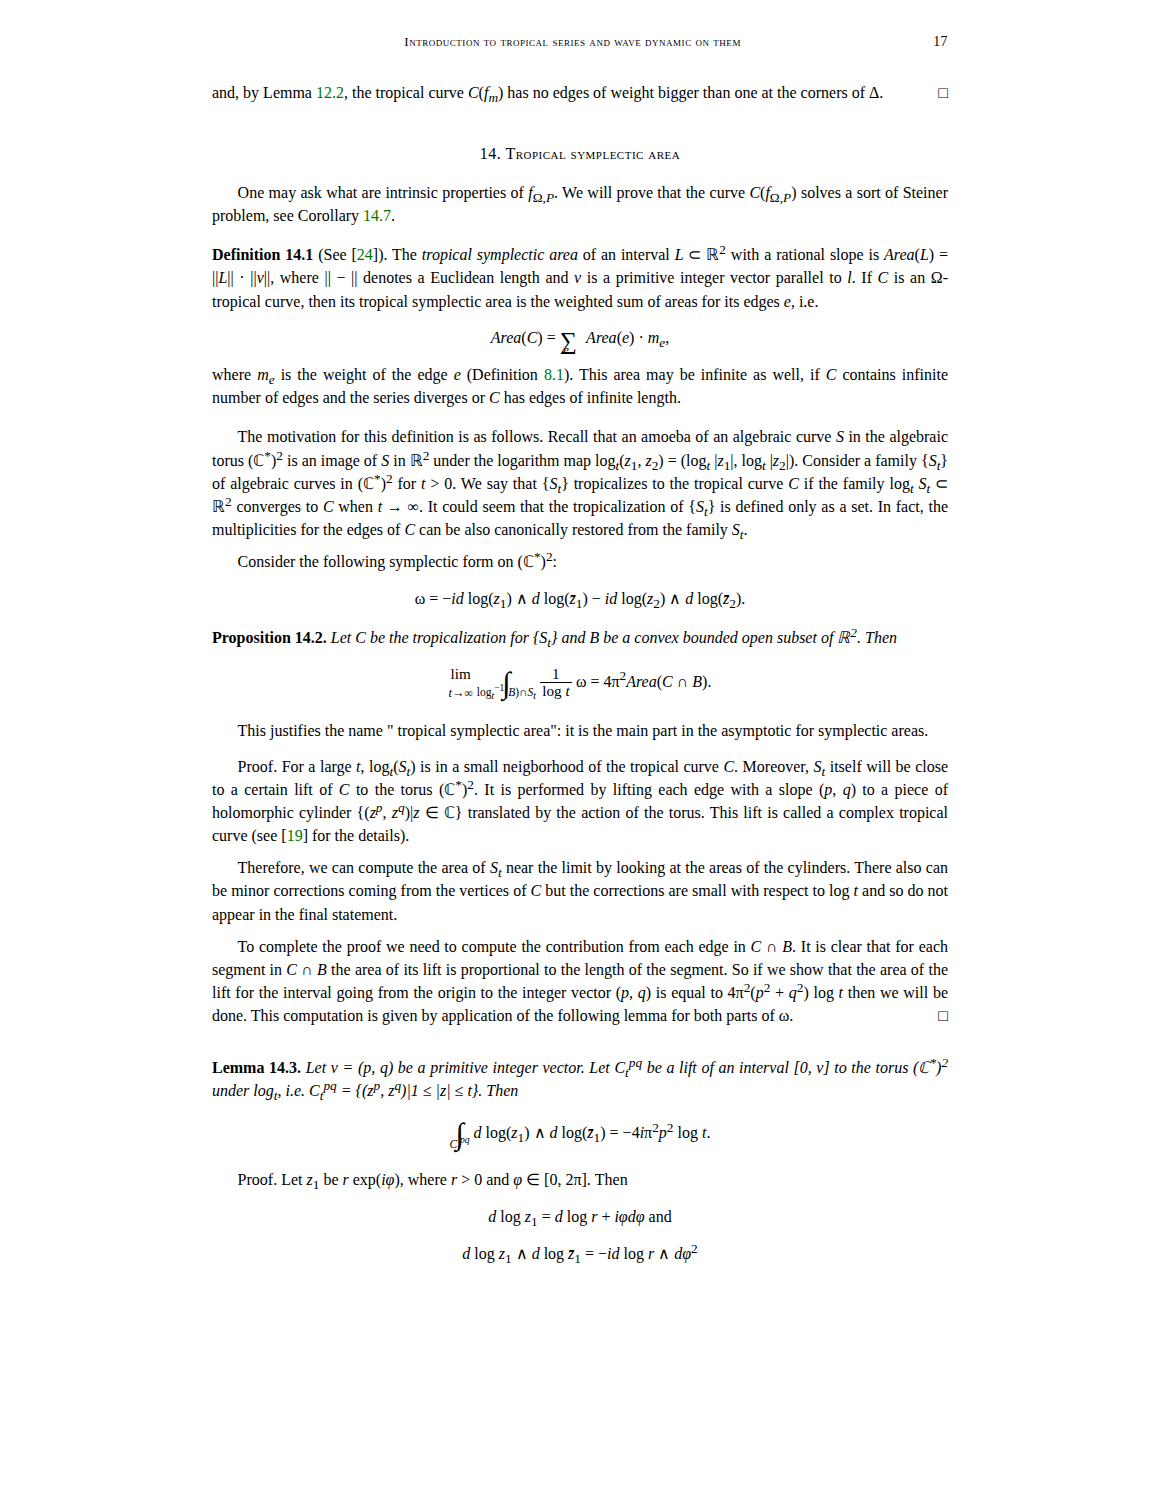Introduction to tropical series and wave dynamic on them 17
and, by Lemma 12.2, the tropical curve C(fm) has no edges of weight bigger than one at the corners of Δ. □
14. Tropical symplectic area
One may ask what are intrinsic properties of fΩ,P. We will prove that the curve C(fΩ,P) solves a sort of Steiner problem, see Corollary 14.7.
Definition 14.1 (See [24]). The tropical symplectic area of an interval L ⊂ ℝ2 with a rational slope is Area(L) = ||L|| · ||v||, where || − || denotes a Euclidean length and v is a primitive integer vector parallel to l. If C is an Ω-tropical curve, then its tropical symplectic area is the weighted sum of areas for its edges e, i.e.
Area(C) = ∑e Area(e) · me,
where me is the weight of the edge e (Definition 8.1). This area may be infinite as well, if C contains infinite number of edges and the series diverges or C has edges of infinite length.
The motivation for this definition is as follows. Recall that an amoeba of an algebraic curve S in the algebraic torus (ℂ*)2 is an image of S in ℝ2 under the logarithm map logt(z1, z2) = (logt |z1|, logt |z2|). Consider a family {St} of algebraic curves in (ℂ*)2 for t > 0. We say that {St} tropicalizes to the tropical curve C if the family logt St ⊂ ℝ2 converges to C when t → ∞. It could seem that the tropicalization of {St} is defined only as a set. In fact, the multiplicities for the edges of C can be also canonically restored from the family St.
Consider the following symplectic form on (ℂ*)2:
ω = −id log(z1) ∧ d log(z̄1) − id log(z2) ∧ d log(z̄2).
Proposition 14.2. Let C be the tropicalization for {St} and B be a convex bounded open subset of ℝ2. Then
lim t→∞ ∫logt−1(B)∩St 1 log t ω = 4π2Area(C ∩ B).
This justifies the name " tropical symplectic area": it is the main part in the asymptotic for symplectic areas.
Proof. For a large t, logt(St) is in a small neigborhood of the tropical curve C. Moreover, St itself will be close to a certain lift of C to the torus (ℂ*)2. It is performed by lifting each edge with a slope (p, q) to a piece of holomorphic cylinder {(zp, zq)|z ∈ ℂ} translated by the action of the torus. This lift is called a complex tropical curve (see [19] for the details).
Therefore, we can compute the area of St near the limit by looking at the areas of the cylinders. There also can be minor corrections coming from the vertices of C but the corrections are small with respect to log t and so do not appear in the final statement.
To complete the proof we need to compute the contribution from each edge in C ∩ B. It is clear that for each segment in C ∩ B the area of its lift is proportional to the length of the segment. So if we show that the area of the lift for the interval going from the origin to the integer vector (p, q) is equal to 4π2(p2 + q2) log t then we will be done. This computation is given by application of the following lemma for both parts of ω. □
Lemma 14.3. Let v = (p, q) be a primitive integer vector. Let Ctpq be a lift of an interval [0, v] to the torus (ℂ*)2 under logt, i.e. Ctpq = {(zp, zq)|1 ≤ |z| ≤ t}. Then
∫Ctpq d log(z1) ∧ d log(z̄1) = −4iπ2p2 log t.
Proof. Let z1 be r exp(iφ), where r > 0 and φ ∈ [0, 2π]. Then
d log z1 = d log r + iφdφ and
d log z1 ∧ d log z̄1 = −id log r ∧ dφ2